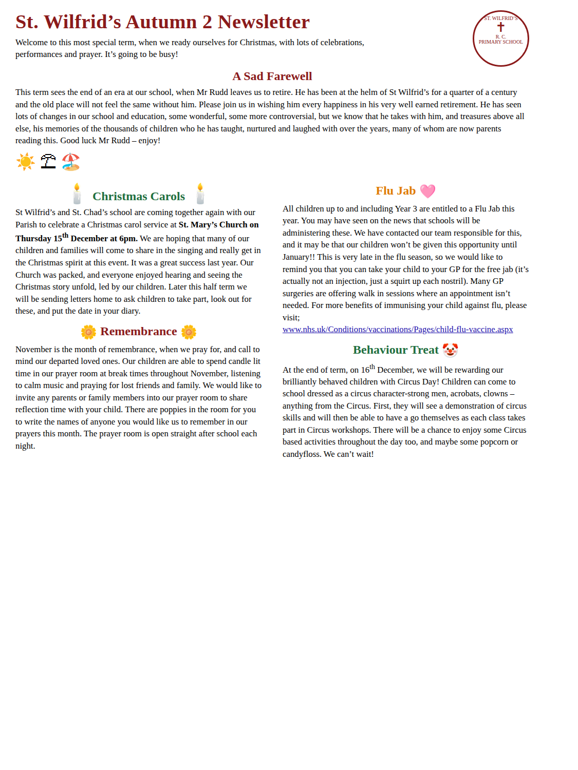St. Wilfrid’s Autumn 2 Newsletter
Welcome to this most special term, when we ready ourselves for Christmas, with lots of celebrations, performances and prayer. It’s going to be busy!
ST. WILFRID’S ✝ R. C.
PRIMARY SCHOOL
A Sad Farewell
This term sees the end of an era at our school, when Mr Rudd leaves us to retire. He has been at the helm of St Wilfrid’s for a quarter of a century and the old place will not feel the same without him. Please join us in wishing him every happiness in his very well earned retirement. He has seen lots of changes in our school and education, some wonderful, some more controversial, but we know that he takes with him, and treasures above all else, his memories of the thousands of children who he has taught, nurtured and laughed with over the years, many of whom are now parents reading this. Good luck Mr Rudd – enjoy!
☀️ ⛱ 🏖️
🕯️ Christmas Carols 🕯️
St Wilfrid’s and St. Chad’s school are coming together again with our Parish to celebrate a Christmas carol service at St. Mary’s Church on Thursday 15th December at 6pm. We are hoping that many of our children and families will come to share in the singing and really get in the Christmas spirit at this event. It was a great success last year. Our Church was packed, and everyone enjoyed hearing and seeing the Christmas story unfold, led by our children. Later this half term we will be sending letters home to ask children to take part, look out for these, and put the date in your diary.
🌼 Remembrance 🌼
November is the month of remembrance, when we pray for, and call to mind our departed loved ones. Our children are able to spend candle lit time in our prayer room at break times throughout November, listening to calm music and praying for lost friends and family. We would like to invite any parents or family members into our prayer room to share reflection time with your child. There are poppies in the room for you to write the names of anyone you would like us to remember in our prayers this month. The prayer room is open straight after school each night.
Flu Jab 🩷
All children up to and including Year 3 are entitled to a Flu Jab this year. You may have seen on the news that schools will be administering these. We have contacted our team responsible for this, and it may be that our children won’t be given this opportunity until January!! This is very late in the flu season, so we would like to remind you that you can take your child to your GP for the free jab (it’s actually not an injection, just a squirt up each nostril). Many GP surgeries are offering walk in sessions where an appointment isn’t needed. For more benefits of immunising your child against flu, please visit;
www.nhs.uk/Conditions/vaccinations/Pages/child-flu-vaccine.aspx
Behaviour Treat 🤡
At the end of term, on 16th December, we will be rewarding our brilliantly behaved children with Circus Day! Children can come to school dressed as a circus character-strong men, acrobats, clowns – anything from the Circus. First, they will see a demonstration of circus skills and will then be able to have a go themselves as each class takes part in Circus workshops. There will be a chance to enjoy some Circus based activities throughout the day too, and maybe some popcorn or candyfloss. We can’t wait!